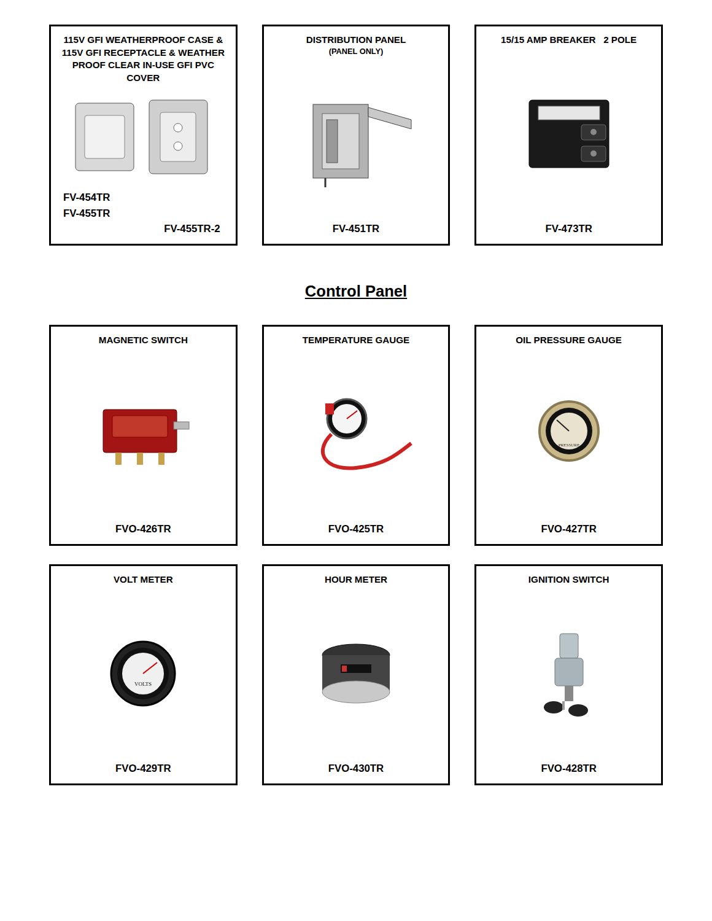115V GFI Weatherproof Case & 115V GFI Receptacle & Weather Proof Clear In-Use GFI PVC Cover
FV-454TR
FV-455TR FV-455TR-2
Distribution Panel
(PANEL ONLY)
FV-451TR
15/15 Amp Breaker 2 Pole
FV-473TR
Control Panel
Magnetic Switch
FVO-426TR
Temperature Gauge
FVO-425TR
Oil Pressure Gauge
FVO-427TR
Volt Meter
FVO-429TR
Hour Meter
FVO-430TR
Ignition Switch
FVO-428TR